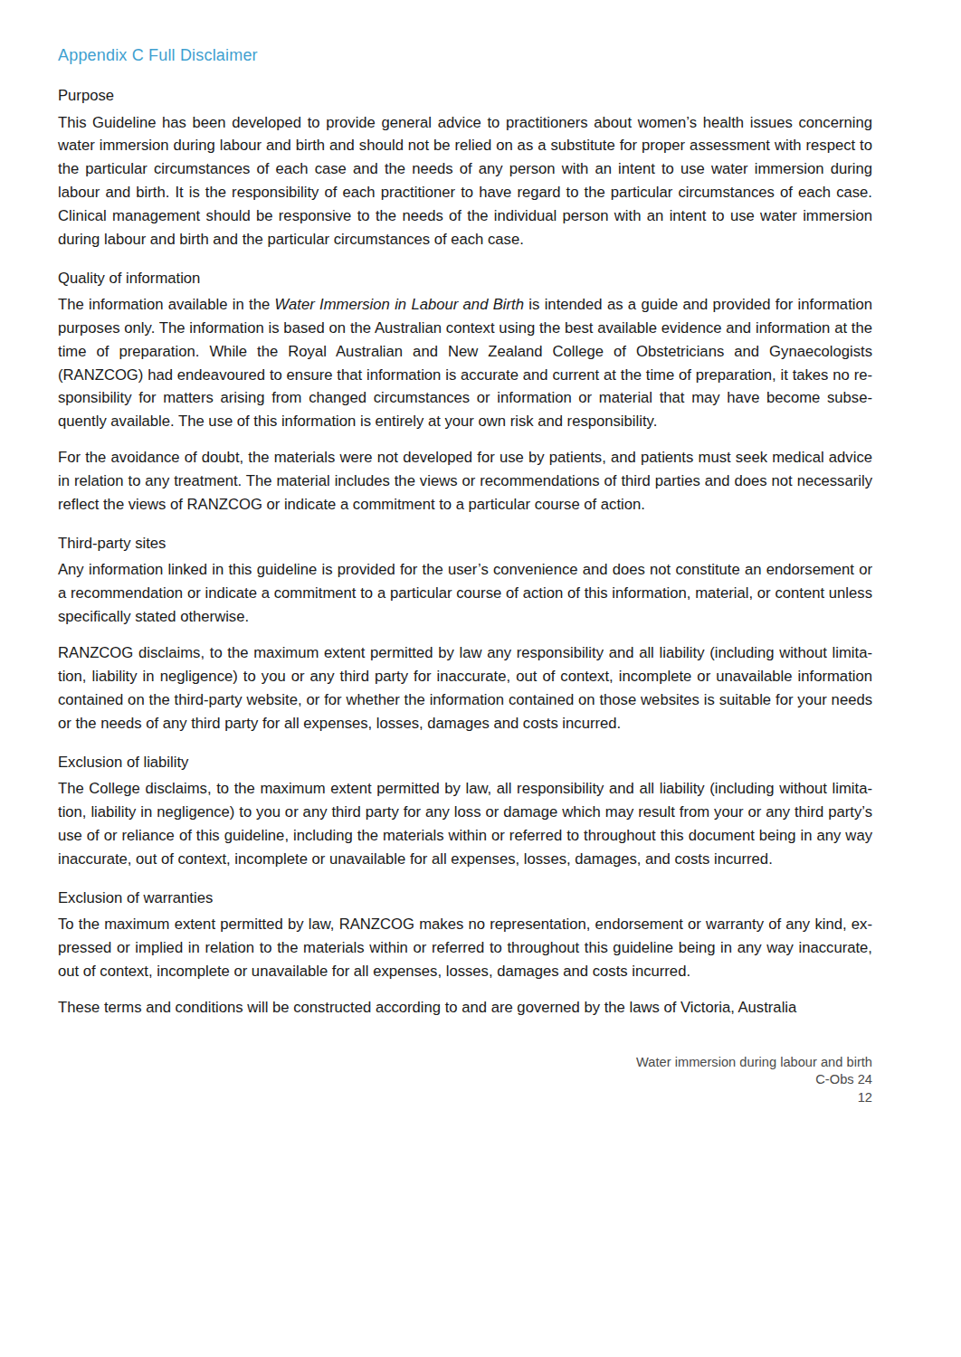Appendix C Full Disclaimer
Purpose
This Guideline has been developed to provide general advice to practitioners about women’s health issues concerning water immersion during labour and birth and should not be relied on as a substitute for proper assessment with respect to the particular circumstances of each case and the needs of any person with an intent to use water immersion during labour and birth. It is the responsibility of each practitioner to have regard to the particular circumstances of each case. Clinical management should be responsive to the needs of the individual person with an intent to use water immersion during labour and birth and the particular circumstances of each case.
Quality of information
The information available in the Water Immersion in Labour and Birth is intended as a guide and provided for information purposes only. The information is based on the Australian context using the best available evidence and information at the time of preparation. While the Royal Australian and New Zealand College of Obstetricians and Gynaecologists (RANZCOG) had endeavoured to ensure that information is accurate and current at the time of preparation, it takes no responsibility for matters arising from changed circumstances or information or material that may have become subsequently available. The use of this information is entirely at your own risk and responsibility.
For the avoidance of doubt, the materials were not developed for use by patients, and patients must seek medical advice in relation to any treatment. The material includes the views or recommendations of third parties and does not necessarily reflect the views of RANZCOG or indicate a commitment to a particular course of action.
Third-party sites
Any information linked in this guideline is provided for the user’s convenience and does not constitute an endorsement or a recommendation or indicate a commitment to a particular course of action of this information, material, or content unless specifically stated otherwise.
RANZCOG disclaims, to the maximum extent permitted by law any responsibility and all liability (including without limitation, liability in negligence) to you or any third party for inaccurate, out of context, incomplete or unavailable information contained on the third-party website, or for whether the information contained on those websites is suitable for your needs or the needs of any third party for all expenses, losses, damages and costs incurred.
Exclusion of liability
The College disclaims, to the maximum extent permitted by law, all responsibility and all liability (including without limitation, liability in negligence) to you or any third party for any loss or damage which may result from your or any third party’s use of or reliance of this guideline, including the materials within or referred to throughout this document being in any way inaccurate, out of context, incomplete or unavailable for all expenses, losses, damages, and costs incurred.
Exclusion of warranties
To the maximum extent permitted by law, RANZCOG makes no representation, endorsement or warranty of any kind, expressed or implied in relation to the materials within or referred to throughout this guideline being in any way inaccurate, out of context, incomplete or unavailable for all expenses, losses, damages and costs incurred.
These terms and conditions will be constructed according to and are governed by the laws of Victoria, Australia
Water immersion during labour and birth
C-Obs 24
12